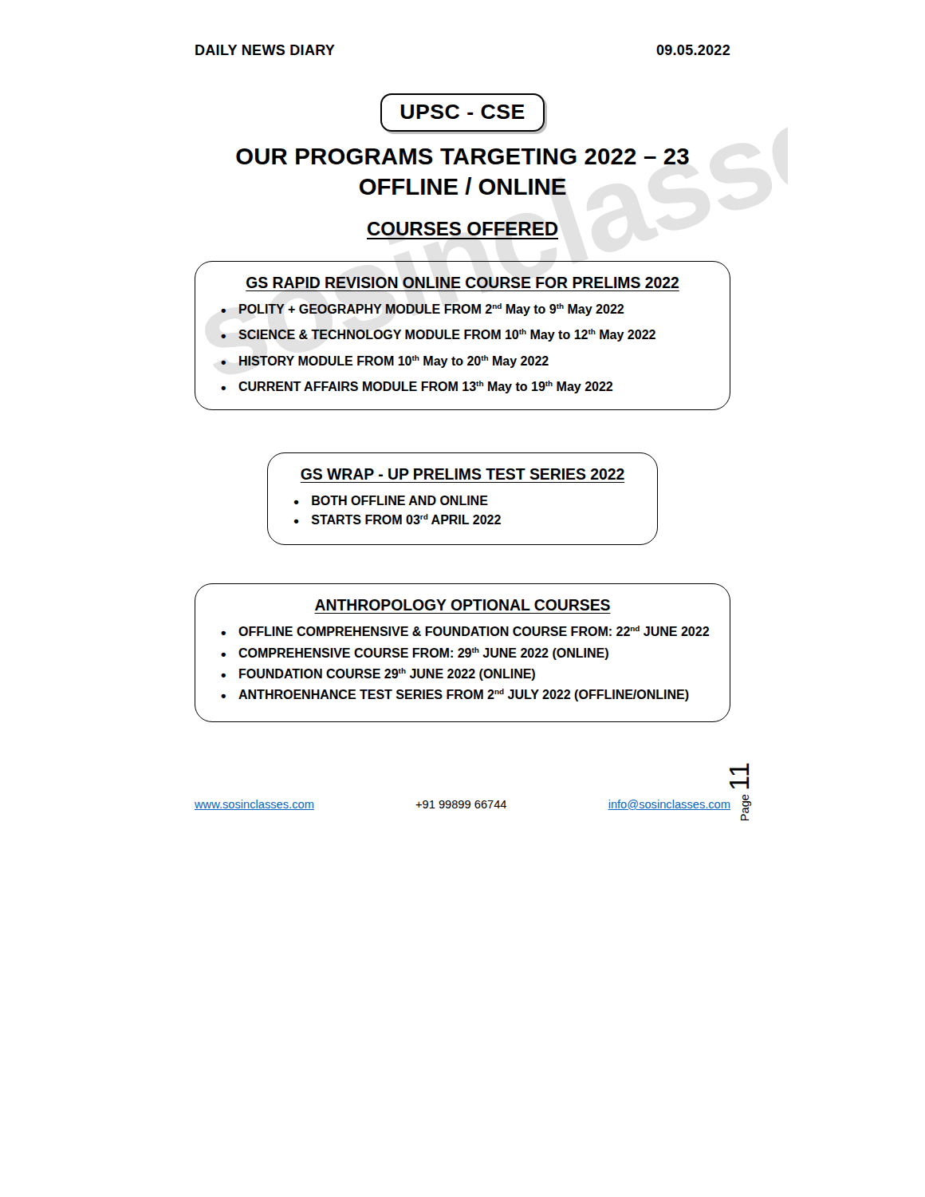sosinclasses
DAILY NEWS DIARY 09.05.2022
UPSC - CSE
OUR PROGRAMS TARGETING 2022 – 23
OFFLINE / ONLINE
COURSES OFFERED
GS RAPID REVISION ONLINE COURSE FOR PRELIMS 2022
POLITY + GEOGRAPHY MODULE FROM 2nd May to 9th May 2022
SCIENCE & TECHNOLOGY MODULE FROM 10th May to 12th May 2022
HISTORY MODULE FROM 10th May to 20th May 2022
CURRENT AFFAIRS MODULE FROM 13th May to 19th May 2022
GS WRAP - UP PRELIMS TEST SERIES 2022
BOTH OFFLINE AND ONLINE
STARTS FROM 03rd APRIL 2022
ANTHROPOLOGY OPTIONAL COURSES
OFFLINE COMPREHENSIVE & FOUNDATION COURSE FROM: 22nd JUNE 2022
COMPREHENSIVE COURSE FROM: 29th JUNE 2022 (ONLINE)
FOUNDATION COURSE 29th JUNE 2022 (ONLINE)
ANTHROENHANCE TEST SERIES FROM 2nd JULY 2022 (OFFLINE/ONLINE)
Page 11
www.sosinclasses.com +91 99899 66744 info@sosinclasses.com